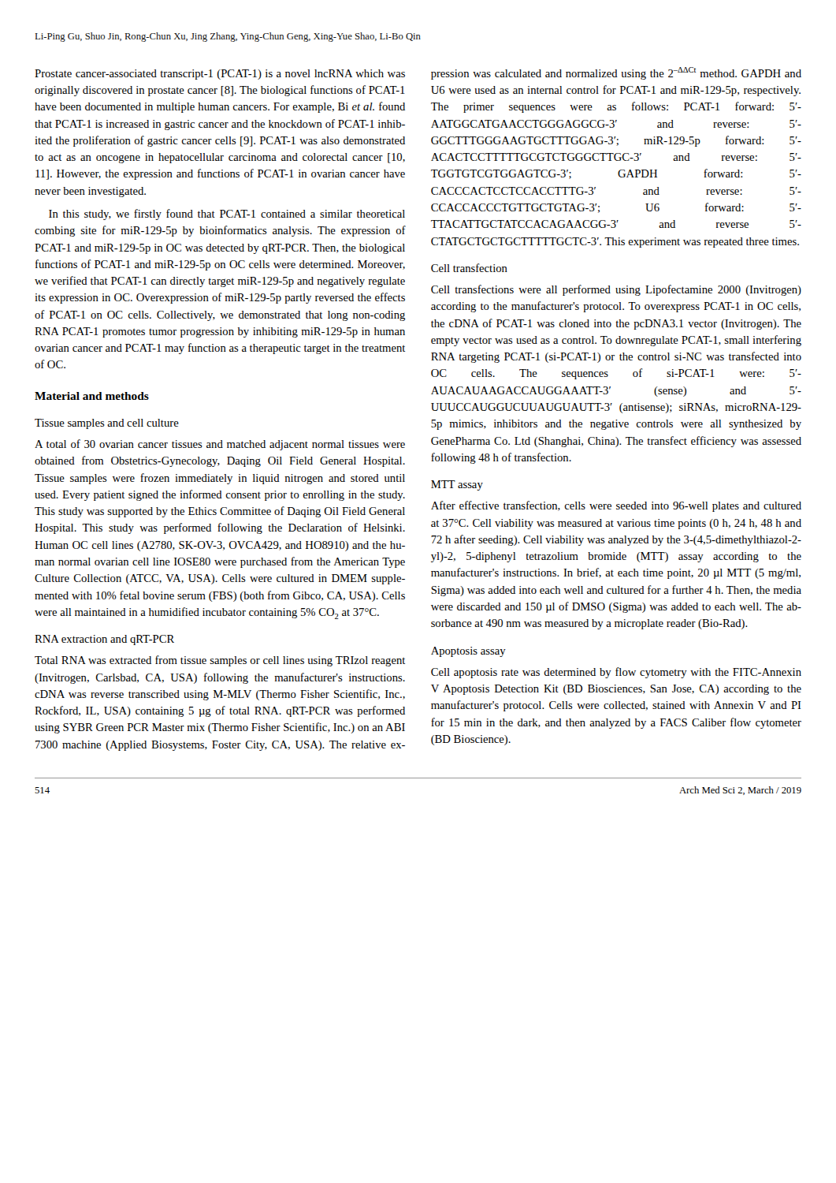Li-Ping Gu, Shuo Jin, Rong-Chun Xu, Jing Zhang, Ying-Chun Geng, Xing-Yue Shao, Li-Bo Qin
Prostate cancer-associated transcript-1 (PCAT-1) is a novel lncRNA which was originally discovered in prostate cancer [8]. The biological functions of PCAT-1 have been documented in multiple human cancers. For example, Bi et al. found that PCAT-1 is increased in gastric cancer and the knockdown of PCAT-1 inhibited the proliferation of gastric cancer cells [9]. PCAT-1 was also demonstrated to act as an oncogene in hepatocellular carcinoma and colorectal cancer [10, 11]. However, the expression and functions of PCAT-1 in ovarian cancer have never been investigated.
In this study, we firstly found that PCAT-1 contained a similar theoretical combing site for miR-129-5p by bioinformatics analysis. The expression of PCAT-1 and miR-129-5p in OC was detected by qRT-PCR. Then, the biological functions of PCAT-1 and miR-129-5p on OC cells were determined. Moreover, we verified that PCAT-1 can directly target miR-129-5p and negatively regulate its expression in OC. Overexpression of miR-129-5p partly reversed the effects of PCAT-1 on OC cells. Collectively, we demonstrated that long non-coding RNA PCAT-1 promotes tumor progression by inhibiting miR-129-5p in human ovarian cancer and PCAT-1 may function as a therapeutic target in the treatment of OC.
Material and methods
Tissue samples and cell culture
A total of 30 ovarian cancer tissues and matched adjacent normal tissues were obtained from Obstetrics-Gynecology, Daqing Oil Field General Hospital. Tissue samples were frozen immediately in liquid nitrogen and stored until used. Every patient signed the informed consent prior to enrolling in the study. This study was supported by the Ethics Committee of Daqing Oil Field General Hospital. This study was performed following the Declaration of Helsinki. Human OC cell lines (A2780, SK-OV-3, OVCA429, and HO8910) and the human normal ovarian cell line IOSE80 were purchased from the American Type Culture Collection (ATCC, VA, USA). Cells were cultured in DMEM supplemented with 10% fetal bovine serum (FBS) (both from Gibco, CA, USA). Cells were all maintained in a humidified incubator containing 5% CO2 at 37°C.
RNA extraction and qRT-PCR
Total RNA was extracted from tissue samples or cell lines using TRIzol reagent (Invitrogen, Carlsbad, CA, USA) following the manufacturer's instructions. cDNA was reverse transcribed using M-MLV (Thermo Fisher Scientific, Inc., Rockford, IL, USA) containing 5 µg of total RNA. qRT-PCR was performed using SYBR Green PCR Master mix (Thermo Fisher Scientific, Inc.) on an ABI 7300 machine (Applied Biosystems, Foster City, CA, USA). The relative expression was calculated and normalized using the 2–ΔΔCt method. GAPDH and U6 were used as an internal control for PCAT-1 and miR-129-5p, respectively. The primer sequences were as follows: PCAT-1 forward: 5′-AATGGCATGAACCTGGGAGGCG-3′ and reverse: 5′-GGCTTTGGGAAGTGCTTTGGAG-3′; miR-129-5p forward: 5′-ACACTCCTTTTTGCGTCTGGGCTTGC-3′ and reverse: 5′-TGGTGTCGTGGAGTCG-3′; GAPDH forward: 5′-CACCCACTCCTCCACCTTTG-3′ and reverse: 5′-CCACCACCCTGTTGCTGTAG-3′; U6 forward: 5′-TTACATTGCTATCCACAGAACGG-3′ and reverse 5′- CTATGCTGCTGCTTTTTGCTC-3′. This experiment was repeated three times.
Cell transfection
Cell transfections were all performed using Lipofectamine 2000 (Invitrogen) according to the manufacturer's protocol. To overexpress PCAT-1 in OC cells, the cDNA of PCAT-1 was cloned into the pcDNA3.1 vector (Invitrogen). The empty vector was used as a control. To downregulate PCAT-1, small interfering RNA targeting PCAT-1 (si-PCAT-1) or the control si-NC was transfected into OC cells. The sequences of si-PCAT-1 were: 5′-AUACAUAAGACCAUGGAAATT-3′ (sense) and 5′-UUUCCAUGGUCUUAUGUAUTT-3′ (antisense); siRNAs, microRNA-129-5p mimics, inhibitors and the negative controls were all synthesized by GenePharma Co. Ltd (Shanghai, China). The transfect efficiency was assessed following 48 h of transfection.
MTT assay
After effective transfection, cells were seeded into 96-well plates and cultured at 37°C. Cell viability was measured at various time points (0 h, 24 h, 48 h and 72 h after seeding). Cell viability was analyzed by the 3-(4,5-dimethylthiazol-2-yl)-2, 5-diphenyl tetrazolium bromide (MTT) assay according to the manufacturer's instructions. In brief, at each time point, 20 µl MTT (5 mg/ml, Sigma) was added into each well and cultured for a further 4 h. Then, the media were discarded and 150 µl of DMSO (Sigma) was added to each well. The absorbance at 490 nm was measured by a microplate reader (Bio-Rad).
Apoptosis assay
Cell apoptosis rate was determined by flow cytometry with the FITC-Annexin V Apoptosis Detection Kit (BD Biosciences, San Jose, CA) according to the manufacturer's protocol. Cells were collected, stained with Annexin V and PI for 15 min in the dark, and then analyzed by a FACS Caliber flow cytometer (BD Bioscience).
514 Arch Med Sci 2, March / 2019